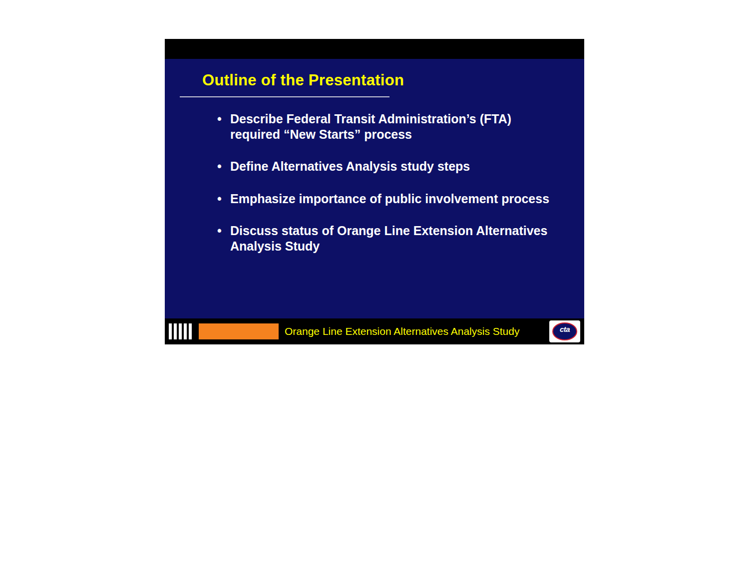Outline of the Presentation
Describe Federal Transit Administration’s (FTA) required “New Starts” process
Define Alternatives Analysis study steps
Emphasize importance of public involvement process
Discuss status of Orange Line Extension Alternatives Analysis Study
Orange Line Extension Alternatives Analysis Study
cta